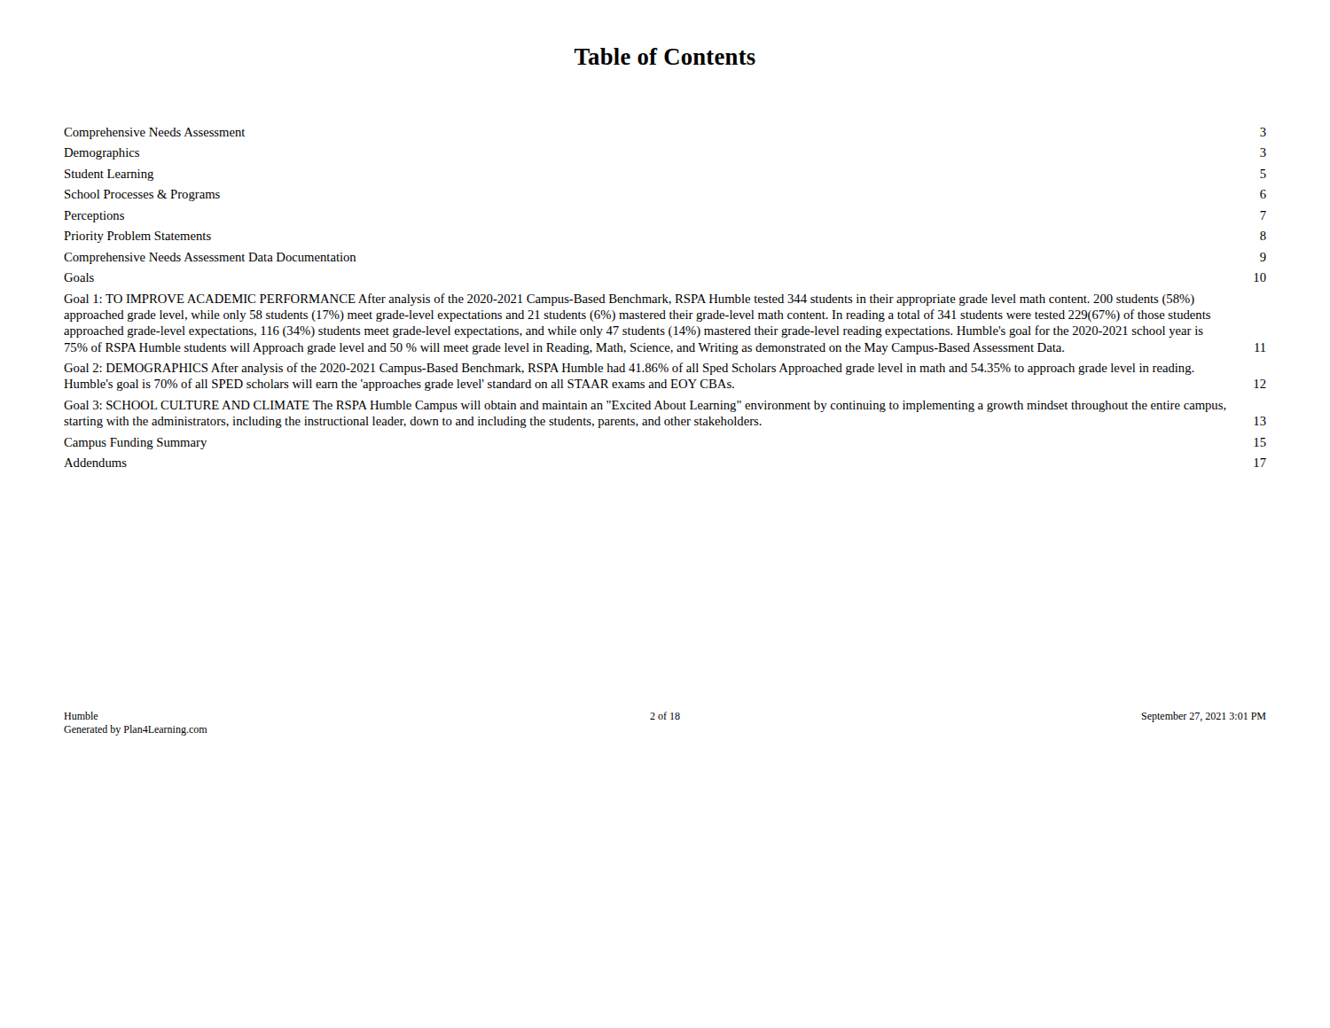Table of Contents
| Comprehensive Needs Assessment | 3 |
| Demographics | 3 |
| Student Learning | 5 |
| School Processes & Programs | 6 |
| Perceptions | 7 |
| Priority Problem Statements | 8 |
| Comprehensive Needs Assessment Data Documentation | 9 |
| Goals | 10 |
| Goal 1: TO IMPROVE ACADEMIC PERFORMANCE After analysis of the 2020-2021 Campus-Based Benchmark, RSPA Humble tested 344 students in their appropriate grade level math content. 200 students (58%) approached grade level, while only 58 students (17%) meet grade-level expectations and 21 students (6%) mastered their grade-level math content. In reading a total of 341 students were tested 229(67%) of those students approached grade-level expectations, 116 (34%) students meet grade-level expectations, and while only 47 students (14%) mastered their grade-level reading expectations. Humble's goal for the 2020-2021 school year is 75% of RSPA Humble students will Approach grade level and 50 % will meet grade level in Reading, Math, Science, and Writing as demonstrated on the May Campus-Based Assessment Data. | 11 |
| Goal 2: DEMOGRAPHICS After analysis of the 2020-2021 Campus-Based Benchmark, RSPA Humble had 41.86% of all Sped Scholars Approached grade level in math and 54.35% to approach grade level in reading. Humble's goal is 70% of all SPED scholars will earn the 'approaches grade level' standard on all STAAR exams and EOY CBAs. | 12 |
| Goal 3: SCHOOL CULTURE AND CLIMATE The RSPA Humble Campus will obtain and maintain an "Excited About Learning" environment by continuing to implementing a growth mindset throughout the entire campus, starting with the administrators, including the instructional leader, down to and including the students, parents, and other stakeholders. | 13 |
| Campus Funding Summary | 15 |
| Addendums | 17 |
Humble
Generated by Plan4Learning.com
2 of 18
September 27, 2021 3:01 PM